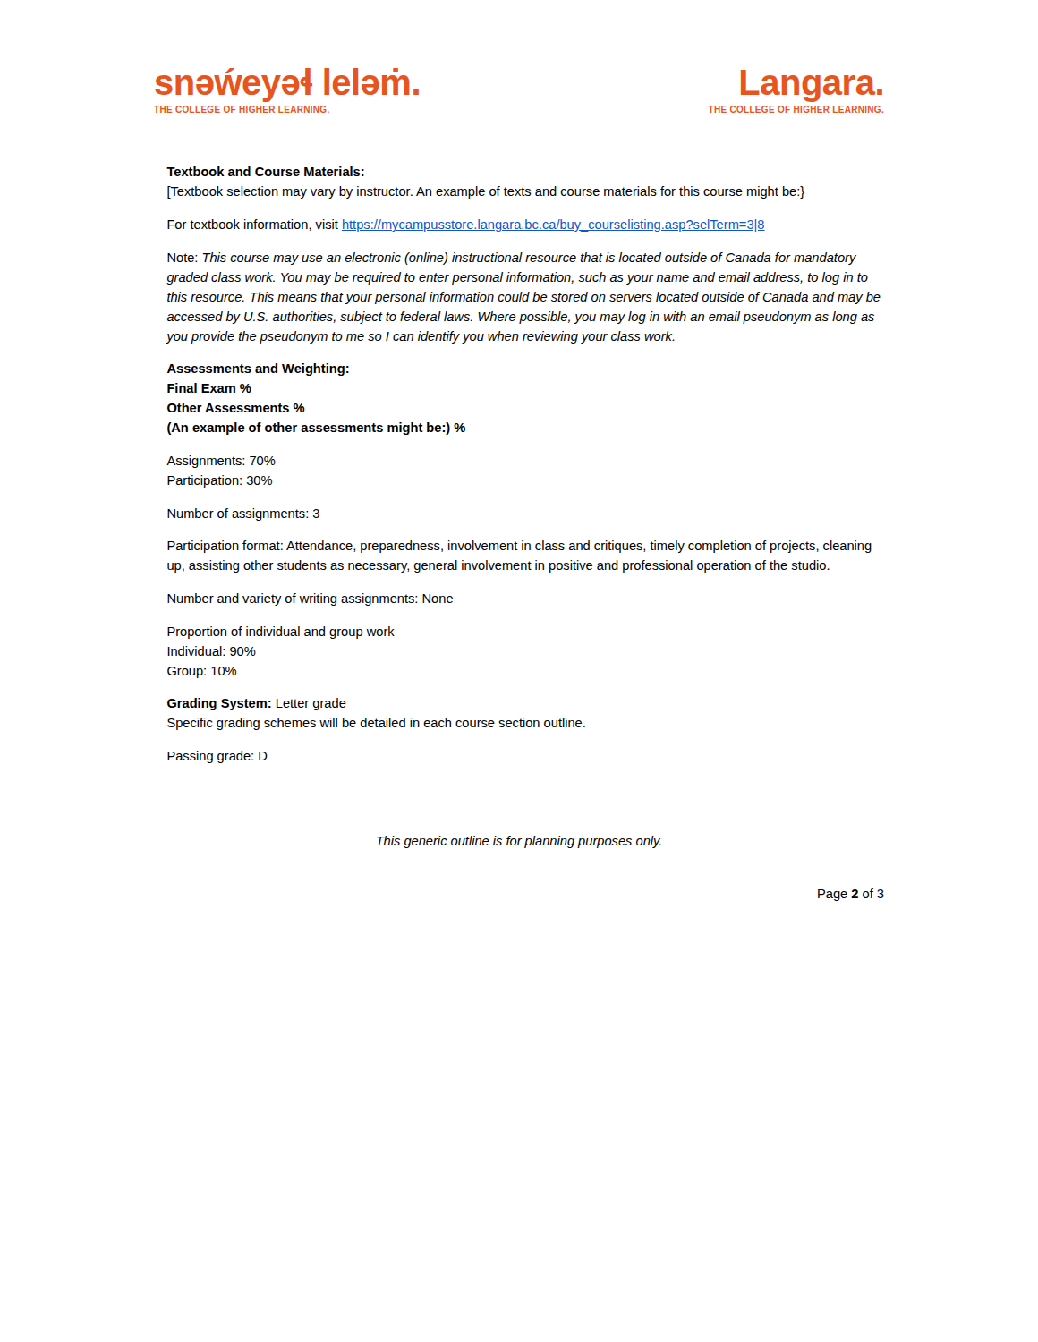snəẃeyəɬ leləṁ.
The College of Higher Learning.
Langara.
The College of Higher Learning.
Textbook and Course Materials:
[Textbook selection may vary by instructor. An example of texts and course materials for this course might be:}
For textbook information, visit https://mycampusstore.langara.bc.ca/buy_courselisting.asp?selTerm=3|8
Note: This course may use an electronic (online) instructional resource that is located outside of Canada for mandatory graded class work. You may be required to enter personal information, such as your name and email address, to log in to this resource. This means that your personal information could be stored on servers located outside of Canada and may be accessed by U.S. authorities, subject to federal laws. Where possible, you may log in with an email pseudonym as long as you provide the pseudonym to me so I can identify you when reviewing your class work.
Assessments and Weighting:
Final Exam %
Other Assessments %
(An example of other assessments might be:) %
Assignments: 70%
Participation: 30%
Number of assignments: 3
Participation format: Attendance, preparedness, involvement in class and critiques, timely completion of projects, cleaning up, assisting other students as necessary, general involvement in positive and professional operation of the studio.
Number and variety of writing assignments: None
Proportion of individual and group work
Individual: 90%
Group: 10%
Grading System: Letter grade
Specific grading schemes will be detailed in each course section outline.
Passing grade: D
This generic outline is for planning purposes only.
Page 2 of 3